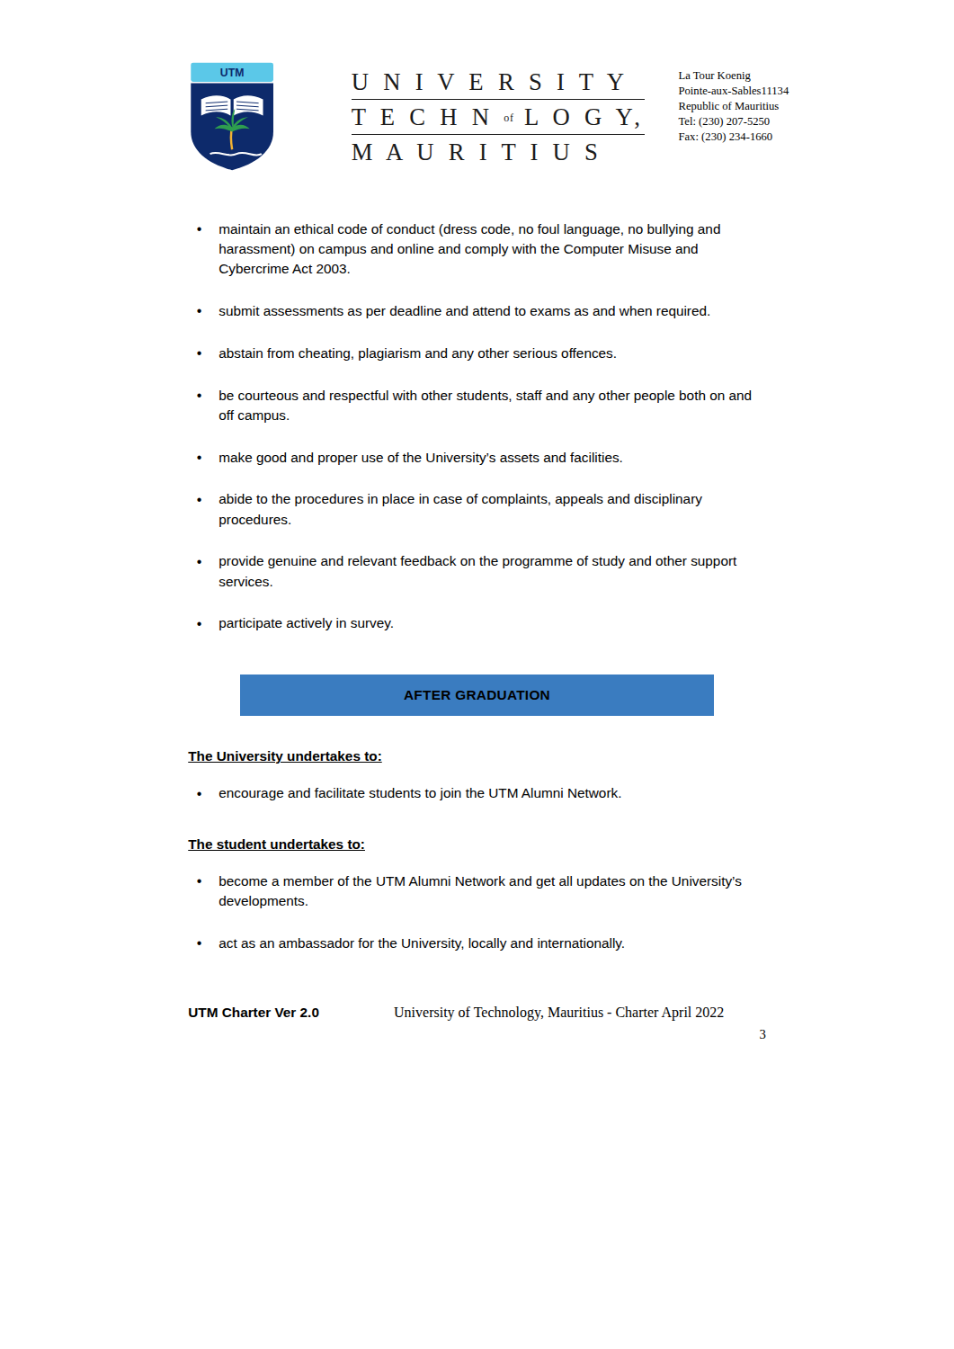UTM
U N I V E R S I T Y
T E C H N of L O G Y,
M A U R I T I U S
La Tour Koenig
Pointe-aux-Sables11134
Republic of Mauritius
Tel: (230) 207-5250
Fax: (230) 234-1660
maintain an ethical code of conduct (dress code, no foul language, no bullying and harassment) on campus and online and comply with the Computer Misuse and Cybercrime Act 2003.
submit assessments as per deadline and attend to exams as and when required.
abstain from cheating, plagiarism and any other serious offences.
be courteous and respectful with other students, staff and any other people both on and off campus.
make good and proper use of the University’s assets and facilities.
abide to the procedures in place in case of complaints, appeals and disciplinary procedures.
provide genuine and relevant feedback on the programme of study and other support services.
participate actively in survey.
AFTER GRADUATION
The University undertakes to:
encourage and facilitate students to join the UTM Alumni Network.
The student undertakes to:
become a member of the UTM Alumni Network and get all updates on the University’s developments.
act as an ambassador for the University, locally and internationally.
UTM Charter Ver 2.0 University of Technology, Mauritius - Charter April 2022
3